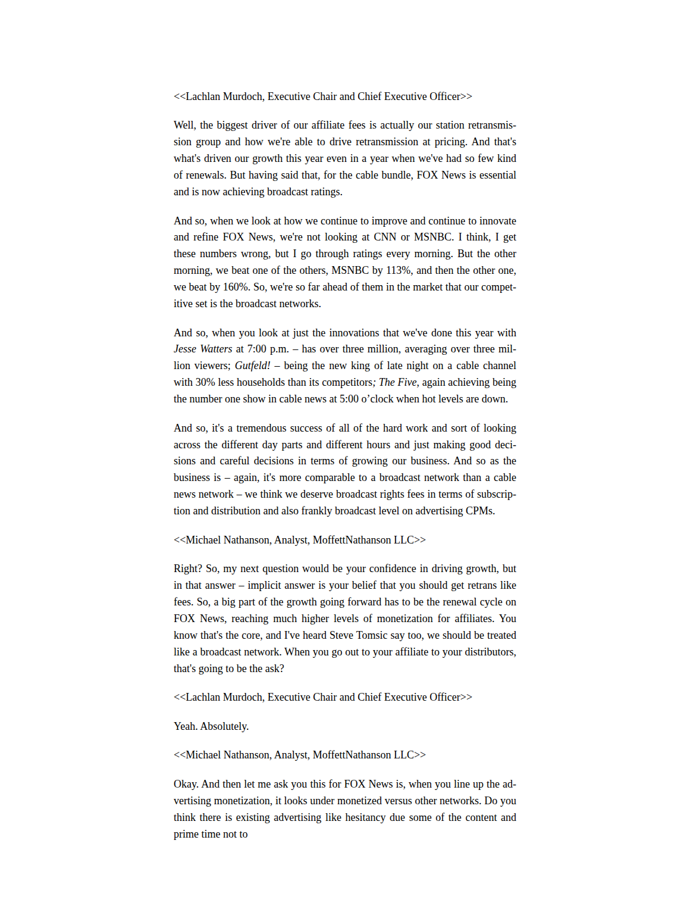<<Lachlan Murdoch, Executive Chair and Chief Executive Officer>>
Well, the biggest driver of our affiliate fees is actually our station retransmission group and how we're able to drive retransmission at pricing. And that's what's driven our growth this year even in a year when we've had so few kind of renewals. But having said that, for the cable bundle, FOX News is essential and is now achieving broadcast ratings.
And so, when we look at how we continue to improve and continue to innovate and refine FOX News, we're not looking at CNN or MSNBC. I think, I get these numbers wrong, but I go through ratings every morning. But the other morning, we beat one of the others, MSNBC by 113%, and then the other one, we beat by 160%. So, we're so far ahead of them in the market that our competitive set is the broadcast networks.
And so, when you look at just the innovations that we've done this year with Jesse Watters at 7:00 p.m. – has over three million, averaging over three million viewers; Gutfeld! – being the new king of late night on a cable channel with 30% less households than its competitors; The Five, again achieving being the number one show in cable news at 5:00 o’clock when hot levels are down.
And so, it's a tremendous success of all of the hard work and sort of looking across the different day parts and different hours and just making good decisions and careful decisions in terms of growing our business. And so as the business is – again, it's more comparable to a broadcast network than a cable news network – we think we deserve broadcast rights fees in terms of subscription and distribution and also frankly broadcast level on advertising CPMs.
<<Michael Nathanson, Analyst, MoffettNathanson LLC>>
Right? So, my next question would be your confidence in driving growth, but in that answer – implicit answer is your belief that you should get retrans like fees. So, a big part of the growth going forward has to be the renewal cycle on FOX News, reaching much higher levels of monetization for affiliates. You know that's the core, and I've heard Steve Tomsic say too, we should be treated like a broadcast network. When you go out to your affiliate to your distributors, that's going to be the ask?
<<Lachlan Murdoch, Executive Chair and Chief Executive Officer>>
Yeah. Absolutely.
<<Michael Nathanson, Analyst, MoffettNathanson LLC>>
Okay. And then let me ask you this for FOX News is, when you line up the advertising monetization, it looks under monetized versus other networks. Do you think there is existing advertising like hesitancy due some of the content and prime time not to